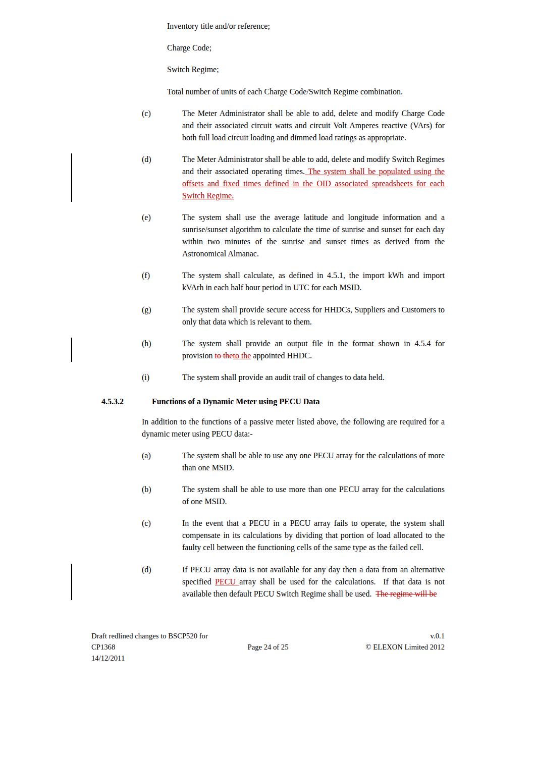Inventory title and/or reference;
Charge Code;
Switch Regime;
Total number of units of each Charge Code/Switch Regime combination.
(c)
The Meter Administrator shall be able to add, delete and modify Charge Code and their associated circuit watts and circuit Volt Amperes reactive (VArs) for both full load circuit loading and dimmed load ratings as appropriate.
(d)
The Meter Administrator shall be able to add, delete and modify Switch Regimes and their associated operating times. The system shall be populated using the offsets and fixed times defined in the OID associated spreadsheets for each Switch Regime.
(e)
The system shall use the average latitude and longitude information and a sunrise/sunset algorithm to calculate the time of sunrise and sunset for each day within two minutes of the sunrise and sunset times as derived from the Astronomical Almanac.
(f)
The system shall calculate, as defined in 4.5.1, the import kWh and import kVArh in each half hour period in UTC for each MSID.
(g)
The system shall provide secure access for HHDCs, Suppliers and Customers to only that data which is relevant to them.
(h)
The system shall provide an output file in the format shown in 4.5.4 for provision to theto the appointed HHDC.
(i)
The system shall provide an audit trail of changes to data held.
4.5.3.2 Functions of a Dynamic Meter using PECU Data
In addition to the functions of a passive meter listed above, the following are required for a dynamic meter using PECU data:-
(a)
The system shall be able to use any one PECU array for the calculations of more than one MSID.
(b)
The system shall be able to use more than one PECU array for the calculations of one MSID.
(c)
In the event that a PECU in a PECU array fails to operate, the system shall compensate in its calculations by dividing that portion of load allocated to the faulty cell between the functioning cells of the same type as the failed cell.
(d)
If PECU array data is not available for any day then a data from an alternative specified PECU array shall be used for the calculations. If that data is not available then default PECU Switch Regime shall be used. The regime will be
Draft redlined changes to BSCP520 for CP1368
14/12/2011
Page 24 of 25
v.0.1
© ELEXON Limited 2012